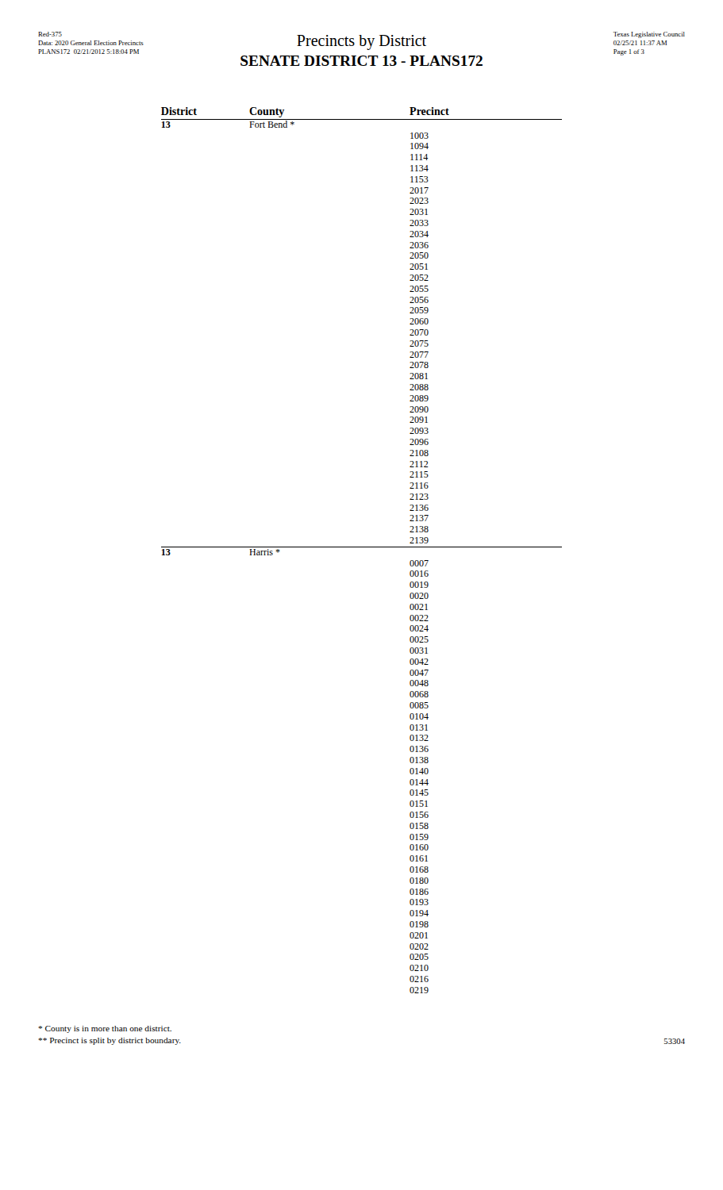Red-375
Data: 2020 General Election Precincts
PLANS172 02/21/2012 5:18:04 PM
Texas Legislative Council
02/25/21 11:37 AM
Page 1 of 3
Precincts by District SENATE DISTRICT 13 - PLANS172
| District | County | Precinct |
| --- | --- | --- |
| 13 | Fort Bend * | |
| | | 1003 |
| | | 1094 |
| | | 1114 |
| | | 1134 |
| | | 1153 |
| | | 2017 |
| | | 2023 |
| | | 2031 |
| | | 2033 |
| | | 2034 |
| | | 2036 |
| | | 2050 |
| | | 2051 |
| | | 2052 |
| | | 2055 |
| | | 2056 |
| | | 2059 |
| | | 2060 |
| | | 2070 |
| | | 2075 |
| | | 2077 |
| | | 2078 |
| | | 2081 |
| | | 2088 |
| | | 2089 |
| | | 2090 |
| | | 2091 |
| | | 2093 |
| | | 2096 |
| | | 2108 |
| | | 2112 |
| | | 2115 |
| | | 2116 |
| | | 2123 |
| | | 2136 |
| | | 2137 |
| | | 2138 |
| | | 2139 |
| 13 | Harris * | |
| | | 0007 |
| | | 0016 |
| | | 0019 |
| | | 0020 |
| | | 0021 |
| | | 0022 |
| | | 0024 |
| | | 0025 |
| | | 0031 |
| | | 0042 |
| | | 0047 |
| | | 0048 |
| | | 0068 |
| | | 0085 |
| | | 0104 |
| | | 0131 |
| | | 0132 |
| | | 0136 |
| | | 0138 |
| | | 0140 |
| | | 0144 |
| | | 0145 |
| | | 0151 |
| | | 0156 |
| | | 0158 |
| | | 0159 |
| | | 0160 |
| | | 0161 |
| | | 0168 |
| | | 0180 |
| | | 0186 |
| | | 0193 |
| | | 0194 |
| | | 0198 |
| | | 0201 |
| | | 0202 |
| | | 0205 |
| | | 0210 |
| | | 0216 |
| | | 0219 |
* County is in more than one district.
** Precinct is split by district boundary.
53304